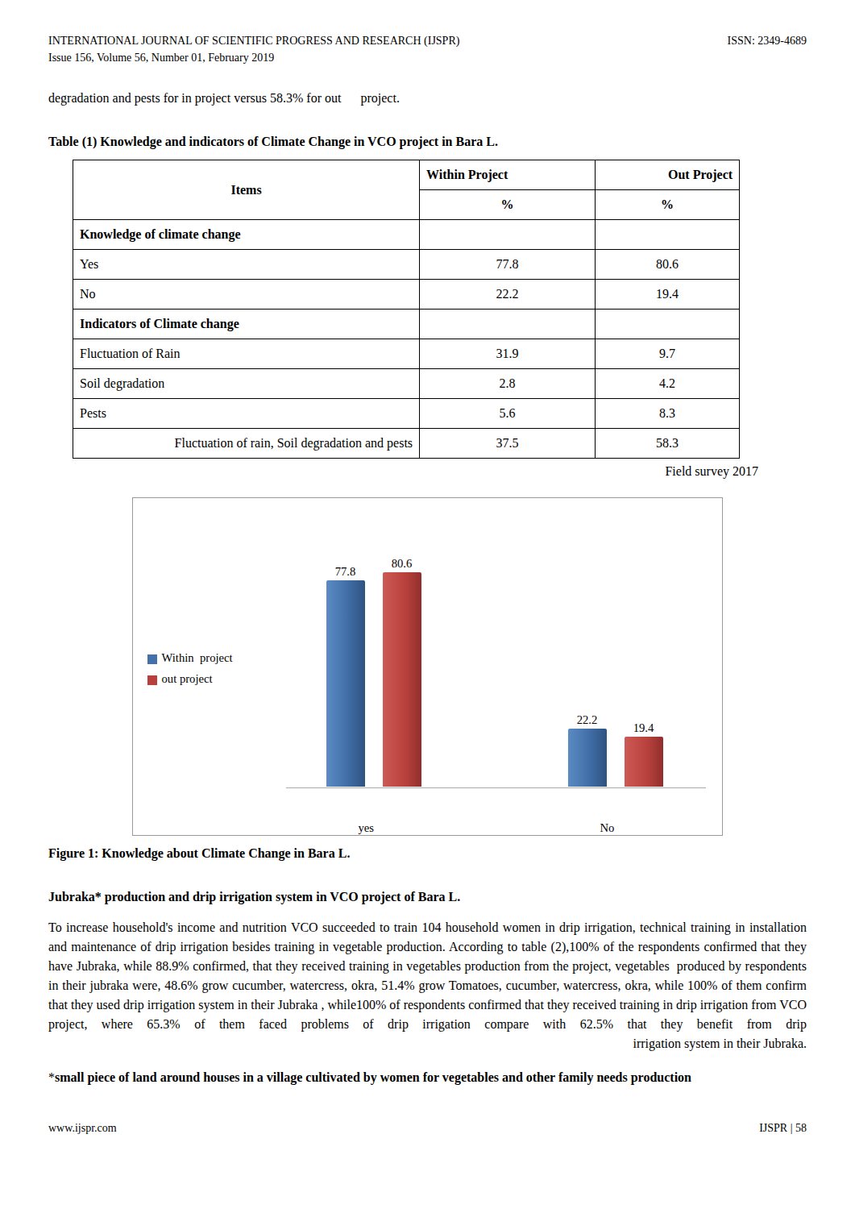INTERNATIONAL JOURNAL OF SCIENTIFIC PROGRESS AND RESEARCH (IJSPR)
Issue 156, Volume 56, Number 01, February 2019
ISSN: 2349-4689
degradation and pests for in project versus 58.3% for out project.
Table (1) Knowledge and indicators of Climate Change in VCO project in Bara L.
| Items | Within Project | Out Project |
| --- | --- | --- |
| % | % |
| Knowledge of climate change | | |
| Yes | 77.8 | 80.6 |
| No | 22.2 | 19.4 |
| Indicators of Climate change | | |
| Fluctuation of Rain | 31.9 | 9.7 |
| Soil degradation | 2.8 | 4.2 |
| Pests | 5.6 | 8.3 |
| Fluctuation of rain, Soil degradation and pests | 37.5 | 58.3 |
Field survey 2017
Within project
out project
77.8
80.6
22.2
19.4
yes No
Figure 1: Knowledge about Climate Change in Bara L.
Jubraka* production and drip irrigation system in VCO project of Bara L.
To increase household's income and nutrition VCO succeeded to train 104 household women in drip irrigation, technical training in installation and maintenance of drip irrigation besides training in vegetable production. According to table (2),100% of the respondents confirmed that they have Jubraka, while 88.9% confirmed, that they received training in vegetables production from the project, vegetables produced by respondents in their jubraka were, 48.6% grow cucumber, watercress, okra, 51.4% grow Tomatoes, cucumber, watercress, okra, while 100% of them confirm that they used drip irrigation system in their Jubraka , while100% of respondents confirmed that they received training in drip irrigation from VCO project, where 65.3% of them faced problems of drip irrigation compare with 62.5% that they benefit from drip irrigation system in their Jubraka.
*small piece of land around houses in a village cultivated by women for vegetables and other family needs production
www.ijspr.com
IJSPR | 58